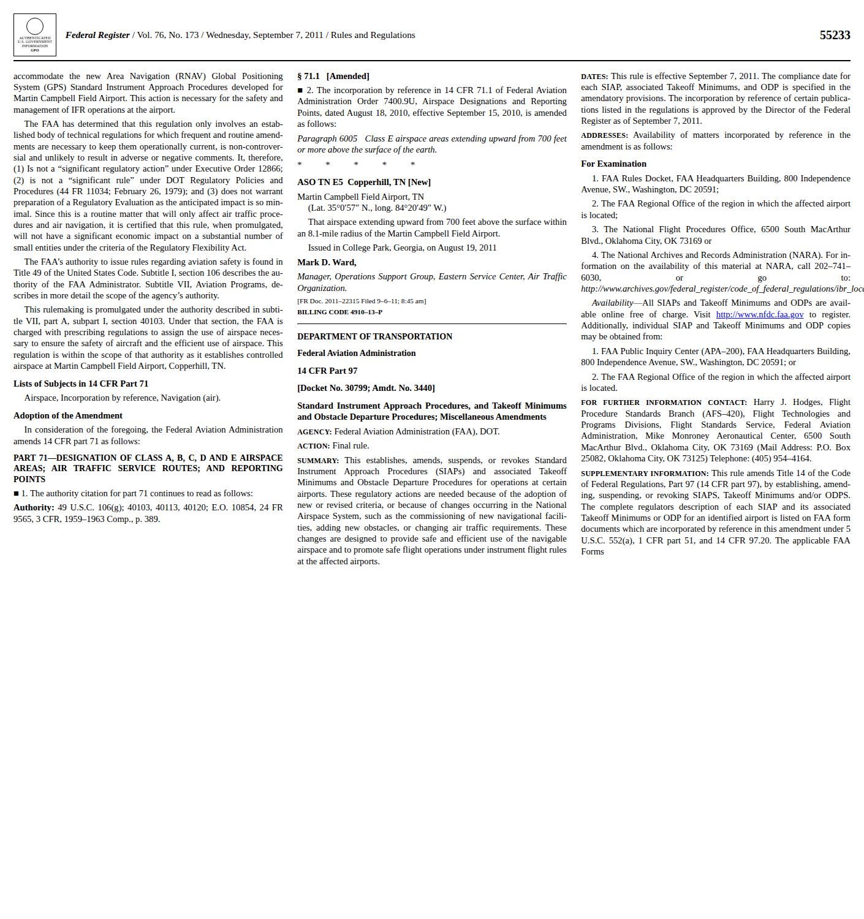AUTHENTICATED
U.S. GOVERNMENT
INFORMATION
GPO
Federal Register / Vol. 76, No. 173 / Wednesday, September 7, 2011 / Rules and Regulations
55233
accommodate the new Area Navigation (RNAV) Global Positioning System (GPS) Standard Instrument Approach Procedures developed for Martin Campbell Field Airport. This action is necessary for the safety and management of IFR operations at the airport.
The FAA has determined that this regulation only involves an established body of technical regulations for which frequent and routine amendments are necessary to keep them operationally current, is non-controversial and unlikely to result in adverse or negative comments. It, therefore, (1) Is not a “significant regulatory action” under Executive Order 12866; (2) is not a “significant rule” under DOT Regulatory Policies and Procedures (44 FR 11034; February 26, 1979); and (3) does not warrant preparation of a Regulatory Evaluation as the anticipated impact is so minimal. Since this is a routine matter that will only affect air traffic procedures and air navigation, it is certified that this rule, when promulgated, will not have a significant economic impact on a substantial number of small entities under the criteria of the Regulatory Flexibility Act.
The FAA’s authority to issue rules regarding aviation safety is found in Title 49 of the United States Code. Subtitle I, section 106 describes the authority of the FAA Administrator. Subtitle VII, Aviation Programs, describes in more detail the scope of the agency’s authority.
This rulemaking is promulgated under the authority described in subtitle VII, part A, subpart I, section 40103. Under that section, the FAA is charged with prescribing regulations to assign the use of airspace necessary to ensure the safety of aircraft and the efficient use of airspace. This regulation is within the scope of that authority as it establishes controlled airspace at Martin Campbell Field Airport, Copperhill, TN.
Lists of Subjects in 14 CFR Part 71
Airspace, Incorporation by reference, Navigation (air).
Adoption of the Amendment
In consideration of the foregoing, the Federal Aviation Administration amends 14 CFR part 71 as follows:
PART 71—DESIGNATION OF CLASS A, B, C, D AND E AIRSPACE AREAS; AIR TRAFFIC SERVICE ROUTES; AND REPORTING POINTS
■ 1. The authority citation for part 71 continues to read as follows:
Authority: 49 U.S.C. 106(g); 40103, 40113, 40120; E.O. 10854, 24 FR 9565, 3 CFR, 1959–1963 Comp., p. 389.
§ 71.1 [Amended]
■ 2. The incorporation by reference in 14 CFR 71.1 of Federal Aviation Administration Order 7400.9U, Airspace Designations and Reporting Points, dated August 18, 2010, effective September 15, 2010, is amended as follows:
Paragraph 6005 Class E airspace areas extending upward from 700 feet or more above the surface of the earth.
* * * * *
ASO TN E5 Copperhill, TN [New]
Martin Campbell Field Airport, TN (Lat. 35°0′57″ N., long. 84°20′49″ W.)
That airspace extending upward from 700 feet above the surface within an 8.1-mile radius of the Martin Campbell Field Airport.
Issued in College Park, Georgia, on August 19, 2011
Mark D. Ward,
Manager, Operations Support Group, Eastern Service Center, Air Traffic Organization.
[FR Doc. 2011–22315 Filed 9–6–11; 8:45 am]
BILLING CODE 4910–13–P
DEPARTMENT OF TRANSPORTATION
Federal Aviation Administration
14 CFR Part 97
[Docket No. 30799; Amdt. No. 3440]
Standard Instrument Approach Procedures, and Takeoff Minimums and Obstacle Departure Procedures; Miscellaneous Amendments
AGENCY: Federal Aviation Administration (FAA), DOT.
ACTION: Final rule.
SUMMARY: This establishes, amends, suspends, or revokes Standard Instrument Approach Procedures (SIAPs) and associated Takeoff Minimums and Obstacle Departure Procedures for operations at certain airports. These regulatory actions are needed because of the adoption of new or revised criteria, or because of changes occurring in the National Airspace System, such as the commissioning of new navigational facilities, adding new obstacles, or changing air traffic requirements. These changes are designed to provide safe and efficient use of the navigable airspace and to promote safe flight operations under instrument flight rules at the affected airports.
DATES: This rule is effective September 7, 2011. The compliance date for each SIAP, associated Takeoff Minimums, and ODP is specified in the amendatory provisions. The incorporation by reference of certain publications listed in the regulations is approved by the Director of the Federal Register as of September 7, 2011.
ADDRESSES: Availability of matters incorporated by reference in the amendment is as follows:
For Examination
1. FAA Rules Docket, FAA Headquarters Building, 800 Independence Avenue, SW., Washington, DC 20591;
2. The FAA Regional Office of the region in which the affected airport is located;
3. The National Flight Procedures Office, 6500 South MacArthur Blvd., Oklahoma City, OK 73169 or
4. The National Archives and Records Administration (NARA). For information on the availability of this material at NARA, call 202–741–6030, or go to: http://www.archives.gov/federal_register/code_of_federal_regulations/ibr_locations.html.
Availability—All SIAPs and Takeoff Minimums and ODPs are available online free of charge. Visit http://www.nfdc.faa.gov to register. Additionally, individual SIAP and Takeoff Minimums and ODP copies may be obtained from:
1. FAA Public Inquiry Center (APA–200), FAA Headquarters Building, 800 Independence Avenue, SW., Washington, DC 20591; or
2. The FAA Regional Office of the region in which the affected airport is located.
FOR FURTHER INFORMATION CONTACT: Harry J. Hodges, Flight Procedure Standards Branch (AFS–420), Flight Technologies and Programs Divisions, Flight Standards Service, Federal Aviation Administration, Mike Monroney Aeronautical Center, 6500 South MacArthur Blvd., Oklahoma City, OK 73169 (Mail Address: P.O. Box 25082, Oklahoma City, OK 73125) Telephone: (405) 954–4164.
SUPPLEMENTARY INFORMATION: This rule amends Title 14 of the Code of Federal Regulations, Part 97 (14 CFR part 97), by establishing, amending, suspending, or revoking SIAPS, Takeoff Minimums and/or ODPS. The complete regulators description of each SIAP and its associated Takeoff Minimums or ODP for an identified airport is listed on FAA form documents which are incorporated by reference in this amendment under 5 U.S.C. 552(a), 1 CFR part 51, and 14 CFR 97.20. The applicable FAA Forms